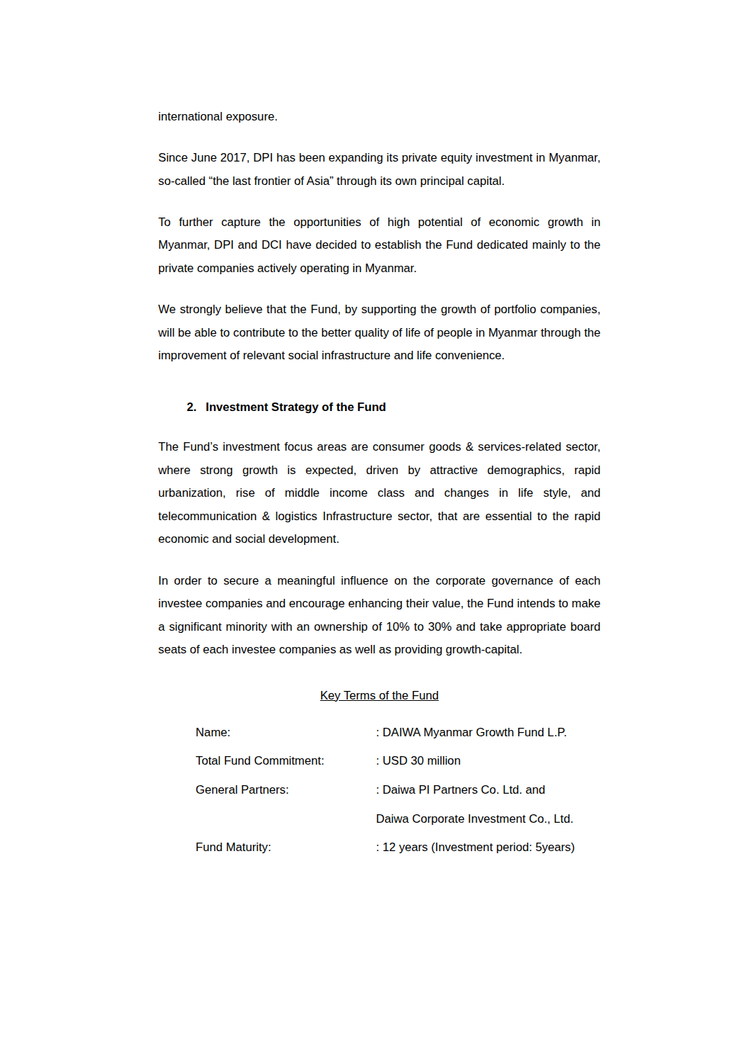international exposure.
Since June 2017, DPI has been expanding its private equity investment in Myanmar, so-called “the last frontier of Asia” through its own principal capital.
To further capture the opportunities of high potential of economic growth in Myanmar, DPI and DCI have decided to establish the Fund dedicated mainly to the private companies actively operating in Myanmar.
We strongly believe that the Fund, by supporting the growth of portfolio companies, will be able to contribute to the better quality of life of people in Myanmar through the improvement of relevant social infrastructure and life convenience.
2. Investment Strategy of the Fund
The Fund’s investment focus areas are consumer goods & services-related sector, where strong growth is expected, driven by attractive demographics, rapid urbanization, rise of middle income class and changes in life style, and telecommunication & logistics Infrastructure sector, that are essential to the rapid economic and social development.
In order to secure a meaningful influence on the corporate governance of each investee companies and encourage enhancing their value, the Fund intends to make a significant minority with an ownership of 10% to 30% and take appropriate board seats of each investee companies as well as providing growth-capital.
Key Terms of the Fund
| Name: | : DAIWA Myanmar Growth Fund L.P. |
| Total Fund Commitment: | : USD 30 million |
| General Partners: | : Daiwa PI Partners Co. Ltd. and |
| | Daiwa Corporate Investment Co., Ltd. |
| Fund Maturity: | : 12 years (Investment period: 5years) |